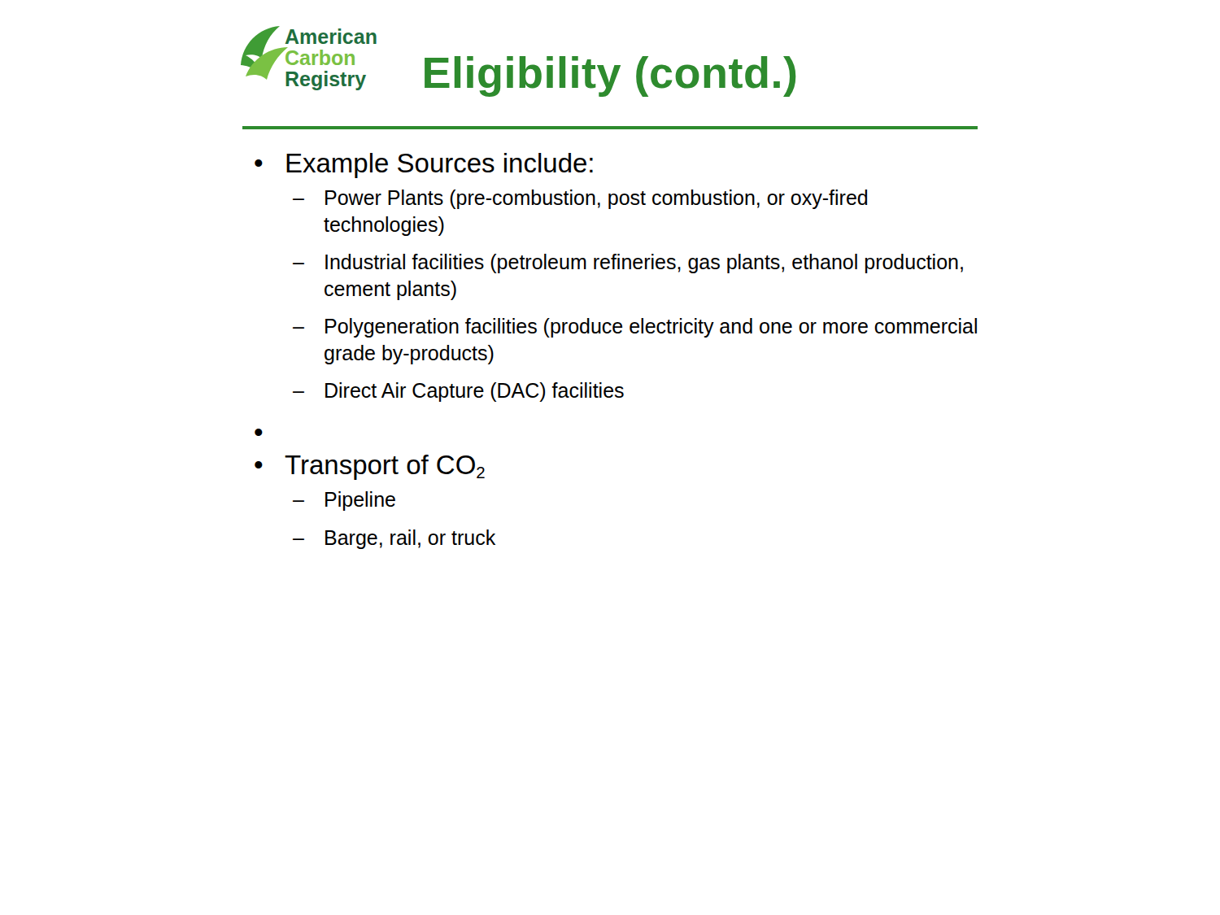American Carbon Registry American Carbon Registry
Eligibility (contd.)
Example Sources include:
Power Plants (pre-combustion, post combustion, or oxy-fired technologies)
Industrial facilities (petroleum refineries, gas plants, ethanol production, cement plants)
Polygeneration facilities (produce electricity and one or more commercial grade by-products)
Direct Air Capture (DAC) facilities
Transport of CO2
Pipeline
Barge, rail, or truck